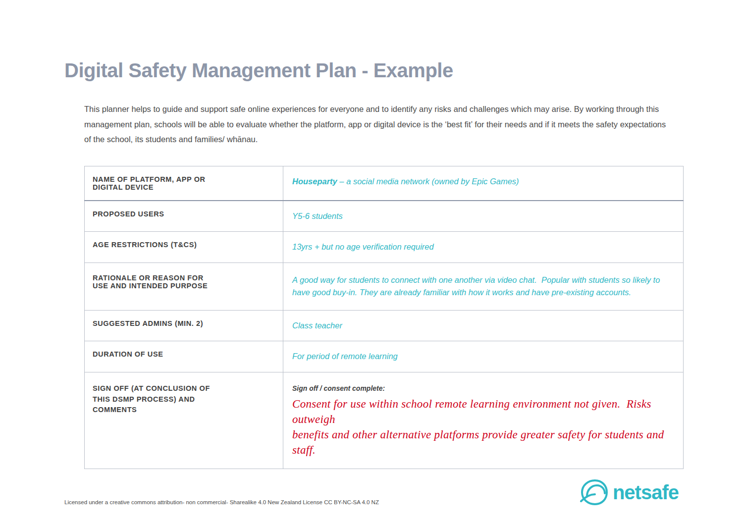Digital Safety Management Plan - Example
This planner helps to guide and support safe online experiences for everyone and to identify any risks and challenges which may arise. By working through this management plan, schools will be able to evaluate whether the platform, app or digital device is the ‘best fit’ for their needs and if it meets the safety expectations of the school, its students and families/ whānau.
| Name of platform, app or digital device | Houseparty – a social media network (owned by Epic Games) |
| Proposed users | Y5-6 students |
| Age restrictions (T&Cs) | 13yrs + but no age verification required |
| Rationale or reason for use and intended purpose | A good way for students to connect with one another via video chat. Popular with students so likely to have good buy-in. They are already familiar with how it works and have pre-existing accounts. |
| Suggested admins (min. 2) | Class teacher |
| Duration of use | For period of remote learning |
| Sign off (at conclusion of this DSMP process) and comments | Sign off / consent complete: Consent for use within school remote learning environment not given. Risks outweigh benefits and other alternative platforms provide greater safety for students and staff. |
Licensed under a creative commons attribution- non commercial- Sharealike 4.0 New Zealand License CC BY-NC-SA 4.0 NZ
netsafe